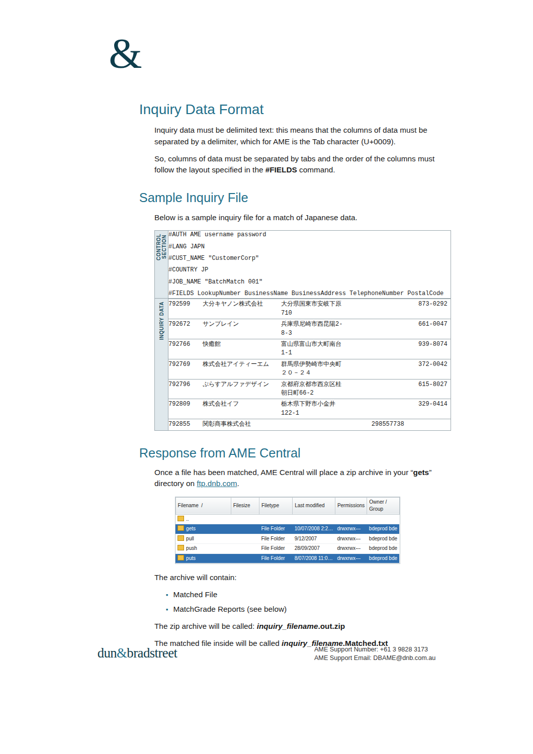&
Inquiry Data Format
Inquiry data must be delimited text: this means that the columns of data must be separated by a delimiter, which for AME is the Tab character (U+0009).
So, columns of data must be separated by tabs and the order of the columns must follow the layout specified in the #FIELDS command.
Sample Inquiry File
Below is a sample inquiry file for a match of Japanese data.
| CONTROL SECTION | #AUTH AME username password #LANG JAPN #CUST_NAME "CustomerCorp" #COUNTRY JP #JOB_NAME "BatchMatch 001" #FIELDS LookupNumber BusinessName BusinessAddress TelephoneNumber PostalCode |
| INQUIRY DATA | / 792599 / 大分キヤノン株式会社 / 大分県国東市安岐下原710 / / 873-0292 / / 792672 / サンブレイン / 兵庫県尼崎市西昆陽2-8-3 / / 661-0047 / / 792766 / 快癒館 / 富山県富山市大町南台1-1 / / 939-8074 / / 792769 / 株式会社アイティーエム / 群馬県伊勢崎市中央町２０－２４ / / 372-0042 / / 792796 / ぷらすアルファデザイン / 京都府京都市西京区桂朝日町66-2 / / 615-8027 / / 792809 / 株式会社イフ / 栃木県下野市小金井122-1 / / 329-0414 / / 792855 / 関彰商事株式会社 / / 298557738 / / |
Response from AME Central
Once a file has been matched, AME Central will place a zip archive in your “gets” directory on ftp.dnb.com.
| Filename / | Filesize | Filetype | Last modified | Permissions | Owner / Group |
| --- | --- | --- | --- | --- | --- |
| .. | | | | | |
| gets | | File Folder | 10/07/2008 2:2… | drwxrwx--- | bdeprod bde |
| pull | | File Folder | 9/12/2007 | drwxrwx--- | bdeprod bde |
| push | | File Folder | 28/09/2007 | drwxrwx--- | bdeprod bde |
| puts | | File Folder | 8/07/2008 11:0… | drwxrwx--- | bdeprod bde |
The archive will contain:
Matched File
MatchGrade Reports (see below)
The zip archive will be called: inquiry_filename.out.zip
The matched file inside will be called inquiry_filename.Matched.txt
dun&bradstreet
AME Support Number: +61 3 9828 3173
AME Support Email: DBAME@dnb.com.au